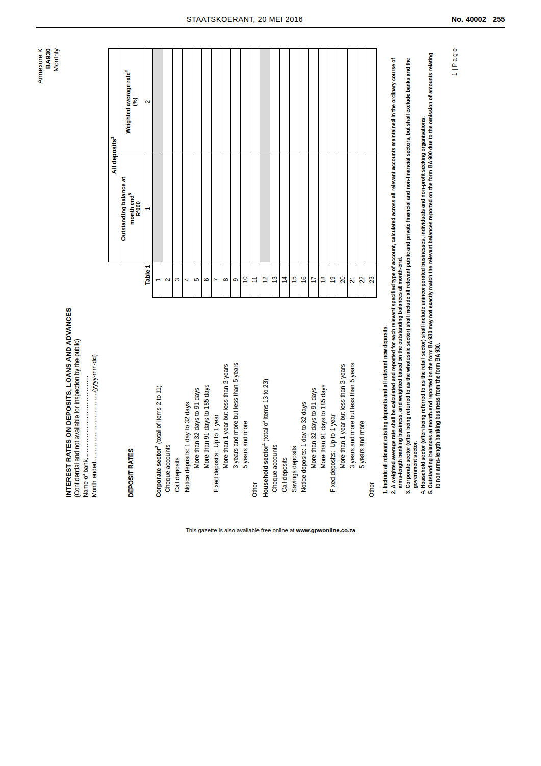STAATSKOERANT, 20 MEI 2016
No. 40002 255
Annexure K
BA930Monthly
INTEREST RATES ON DEPOSITS, LOANS AND ADVANCES
(Confidential and not available for inspection by the public)
Name of bank.................................................
Month ended.........................................(yyyy-mm-dd)
| | | All deposits 1 |
| DEPOSIT RATES | | Outstanding balance at month end 5 R'000 | Weighted average rate 2 (%) |
| | Table 1 | 1 | 2 |
| Corporate sector 3 (total of items 2 to 11) | 1 | | |
| Cheque accounts | 2 | | |
| Call deposits | 3 | | |
| Notice deposits: 1 day to 32 days | 4 | | |
| More than 32 days to 91 days | 5 | | |
| More than 91 days to 185 days | 6 | | |
| Fixed deposits: Up to 1 year | 7 | | |
| More than 1 year but less than 3 years | 8 | | |
| 3 years and more but less than 5 years | 9 | | |
| 5 years and more | 10 | | |
| Other | 11 | | |
| Household sector 4 (total of items 13 to 23) | 12 | | |
| Cheque accounts | 13 | | |
| Call deposits | 14 | | |
| Savings deposits | 15 | | |
| Notice deposits: 1 day to 32 days | 16 | | |
| More than 32 days to 91 days | 17 | | |
| More than 91 days to 185 days | 18 | | |
| Fixed deposits: Up to 1 year | 19 | | |
| More than 1 year but less than 3 years | 20 | | |
| 3 years and more but less than 5 years | 21 | | |
| 5 years and more | 22 | | |
| Other | 23 | | |
Include all relevant existing deposits and all relevant new deposits.
A weighted average rate shall be calculated and reported for each relevant specified type of account, calculated across all relevant accounts maintained in the ordinary course of arms-length banking business, and weighted based on the outstanding balances at month-end.
Corporate sector (often being referred to as the wholesale sector) shall include all relevant public and private financial and non-financial sectors, but shall exclude banks and the government sector.
Household sector (often being referred to as the retail sector) shall include unincorporated businesses, individuals and non-profit seeking organisations.
Outstanding balances at month-end reported on the form BA 930 may not exactly match the relevant balances reported on the form BA 900 due to the omission of amounts relating to non arms-length banking business from the form BA 930.
1 | P a g e
This gazette is also available free online at www.gpwonline.co.za